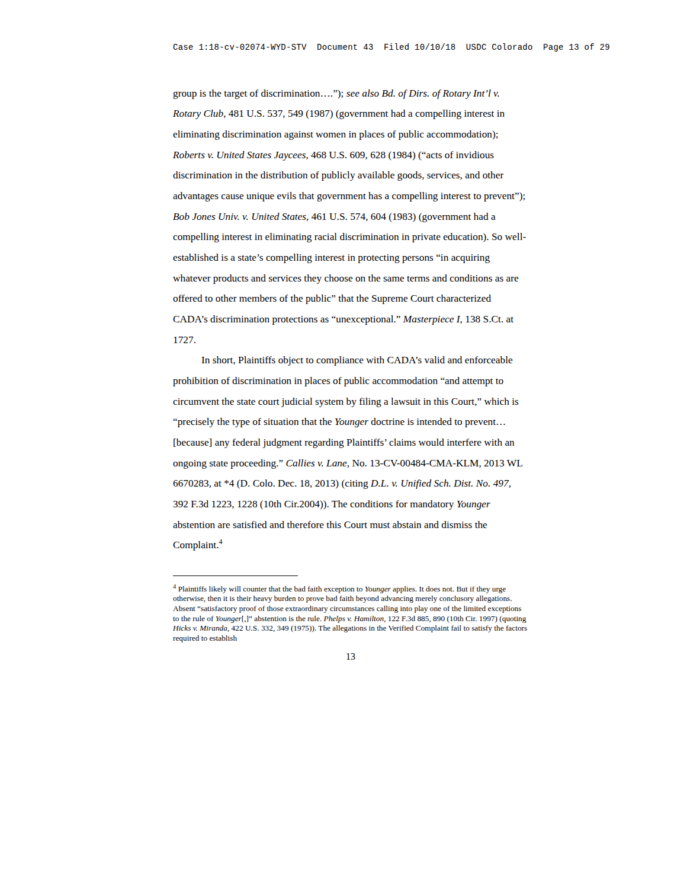Case 1:18-cv-02074-WYD-STV Document 43 Filed 10/10/18 USDC Colorado Page 13 of 29
group is the target of discrimination….”); see also Bd. of Dirs. of Rotary Int’l v. Rotary Club, 481 U.S. 537, 549 (1987) (government had a compelling interest in eliminating discrimination against women in places of public accommodation); Roberts v. United States Jaycees, 468 U.S. 609, 628 (1984) (“acts of invidious discrimination in the distribution of publicly available goods, services, and other advantages cause unique evils that government has a compelling interest to prevent”); Bob Jones Univ. v. United States, 461 U.S. 574, 604 (1983) (government had a compelling interest in eliminating racial discrimination in private education). So well-established is a state’s compelling interest in protecting persons “in acquiring whatever products and services they choose on the same terms and conditions as are offered to other members of the public” that the Supreme Court characterized CADA’s discrimination protections as “unexceptional.” Masterpiece I, 138 S.Ct. at 1727.
In short, Plaintiffs object to compliance with CADA’s valid and enforceable prohibition of discrimination in places of public accommodation “and attempt to circumvent the state court judicial system by filing a lawsuit in this Court,” which is “precisely the type of situation that the Younger doctrine is intended to prevent…[because] any federal judgment regarding Plaintiffs’ claims would interfere with an ongoing state proceeding.” Callies v. Lane, No. 13-CV-00484-CMA-KLM, 2013 WL 6670283, at *4 (D. Colo. Dec. 18, 2013) (citing D.L. v. Unified Sch. Dist. No. 497, 392 F.3d 1223, 1228 (10th Cir.2004)). The conditions for mandatory Younger abstention are satisfied and therefore this Court must abstain and dismiss the Complaint.4
4 Plaintiffs likely will counter that the bad faith exception to Younger applies. It does not. But if they urge otherwise, then it is their heavy burden to prove bad faith beyond advancing merely conclusory allegations. Absent “satisfactory proof of those extraordinary circumstances calling into play one of the limited exceptions to the rule of Younger[,]” abstention is the rule. Phelps v. Hamilton, 122 F.3d 885, 890 (10th Cir. 1997) (quoting Hicks v. Miranda, 422 U.S. 332, 349 (1975)). The allegations in the Verified Complaint fail to satisfy the factors required to establish
13